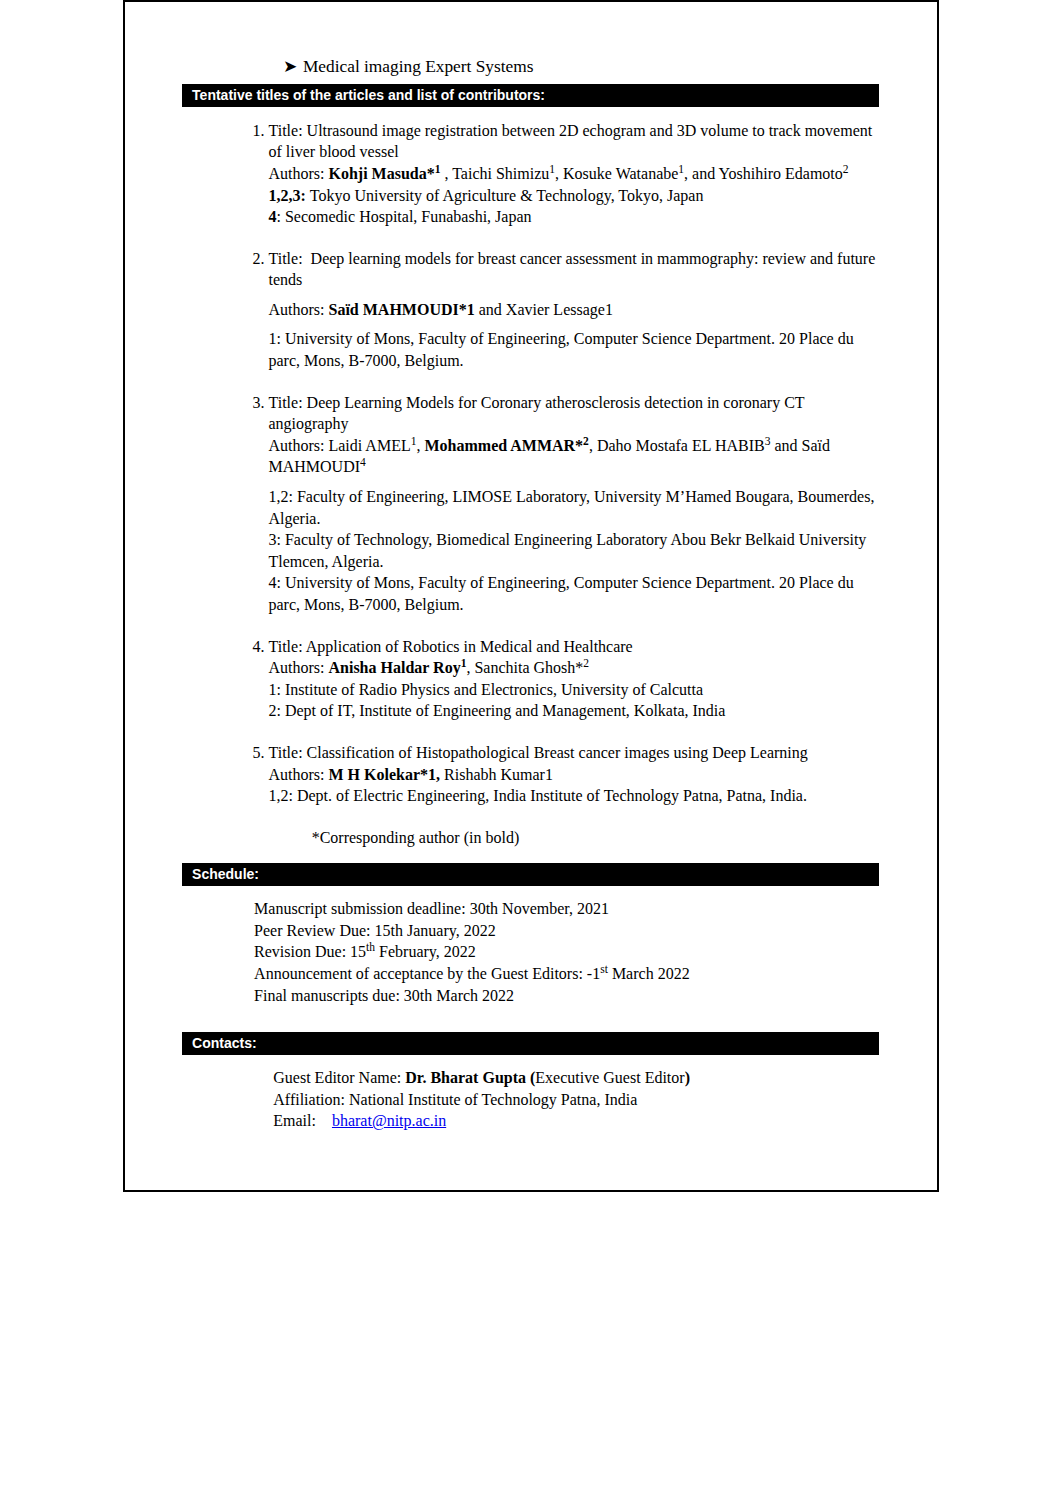➤Medical imaging Expert Systems
Tentative titles of the articles and list of contributors:
Title: Ultrasound image registration between 2D echogram and 3D volume to track movement of liver blood vessel
Authors: Kohji Masuda*1 , Taichi Shimizu1, Kosuke Watanabe1, and Yoshihiro Edamoto2
1,2,3: Tokyo University of Agriculture & Technology, Tokyo, Japan
4: Secomedic Hospital, Funabashi, Japan
Title: Deep learning models for breast cancer assessment in mammography: review and future tends
Authors: Saïd MAHMOUDI*1 and Xavier Lessage1
1: University of Mons, Faculty of Engineering, Computer Science Department. 20 Place du parc, Mons, B-7000, Belgium.
Title: Deep Learning Models for Coronary atherosclerosis detection in coronary CT angiography
Authors: Laidi AMEL1, Mohammed AMMAR*2, Daho Mostafa EL HABIB3 and Saïd MAHMOUDI4
1,2: Faculty of Engineering, LIMOSE Laboratory, University M’Hamed Bougara, Boumerdes, Algeria.
3: Faculty of Technology, Biomedical Engineering Laboratory Abou Bekr Belkaid University Tlemcen, Algeria.
4: University of Mons, Faculty of Engineering, Computer Science Department. 20 Place du parc, Mons, B-7000, Belgium.
Title: Application of Robotics in Medical and Healthcare
Authors: Anisha Haldar Roy1, Sanchita Ghosh*2
1: Institute of Radio Physics and Electronics, University of Calcutta
2: Dept of IT, Institute of Engineering and Management, Kolkata, India
Title: Classification of Histopathological Breast cancer images using Deep Learning
Authors: M H Kolekar*1, Rishabh Kumar1
1,2: Dept. of Electric Engineering, India Institute of Technology Patna, Patna, India.
*Corresponding author (in bold)
Schedule:
Manuscript submission deadline: 30th November, 2021
Peer Review Due: 15th January, 2022
Revision Due: 15th February, 2022
Announcement of acceptance by the Guest Editors: -1st March 2022
Final manuscripts due: 30th March 2022
Contacts:
Guest Editor Name: Dr. Bharat Gupta (Executive Guest Editor)
Affiliation: National Institute of Technology Patna, India
Email: bharat@nitp.ac.in